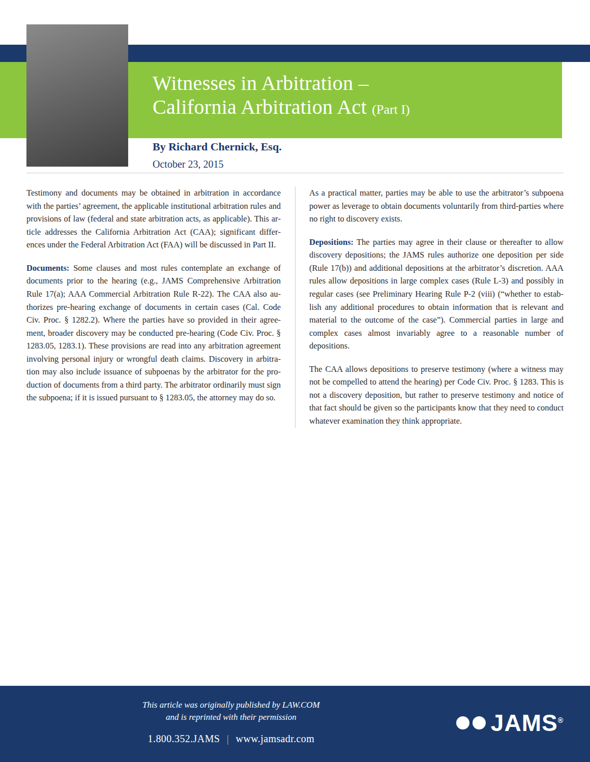Witnesses in Arbitration –
California Arbitration Act (Part I)
By Richard Chernick, Esq.
October 23, 2015
Testimony and documents may be obtained in arbitration in accordance with the parties’ agreement, the applicable institutional arbitration rules and provisions of law (federal and state arbitration acts, as applicable). This article addresses the California Arbitration Act (CAA); significant differences under the Federal Arbitration Act (FAA) will be discussed in Part II.
Documents: Some clauses and most rules contemplate an exchange of documents prior to the hearing (e.g., JAMS Comprehensive Arbitration Rule 17(a); AAA Commercial Arbitration Rule R-22). The CAA also authorizes pre-hearing exchange of documents in certain cases (Cal. Code Civ. Proc. § 1282.2). Where the parties have so provided in their agreement, broader discovery may be conducted pre-hearing (Code Civ. Proc. § 1283.05, 1283.1). These provisions are read into any arbitration agreement involving personal injury or wrongful death claims. Discovery in arbitration may also include issuance of subpoenas by the arbitrator for the production of documents from a third party. The arbitrator ordinarily must sign the subpoena; if it is issued pursuant to § 1283.05, the attorney may do so.
As a practical matter, parties may be able to use the arbitrator’s subpoena power as leverage to obtain documents voluntarily from third-parties where no right to discovery exists.
Depositions: The parties may agree in their clause or thereafter to allow discovery depositions; the JAMS rules authorize one deposition per side (Rule 17(b)) and additional depositions at the arbitrator’s discretion. AAA rules allow depositions in large complex cases (Rule L-3) and possibly in regular cases (see Preliminary Hearing Rule P-2 (viii) (“whether to establish any additional procedures to obtain information that is relevant and material to the outcome of the case”). Commercial parties in large and complex cases almost invariably agree to a reasonable number of depositions.
The CAA allows depositions to preserve testimony (where a witness may not be compelled to attend the hearing) per Code Civ. Proc. § 1283. This is not a discovery deposition, but rather to preserve testimony and notice of that fact should be given so the participants know that they need to conduct whatever examination they think appropriate.
This article was originally published by LAW.COM
and is reprinted with their permission
1.800.352.JAMS | www.jamsadr.com
JAMS®